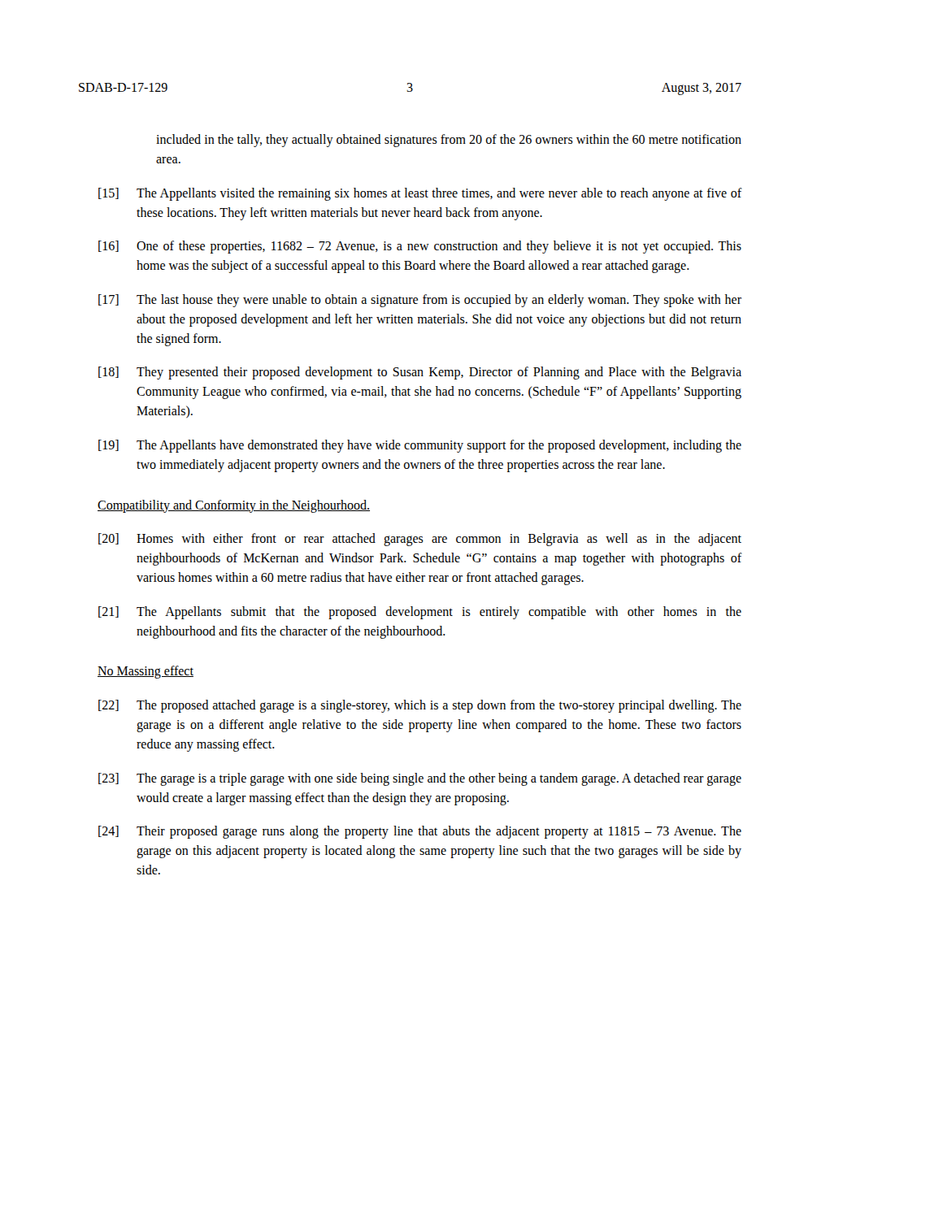SDAB-D-17-129
3
August 3, 2017
included in the tally, they actually obtained signatures from 20 of the 26 owners within the 60 metre notification area.
[15]
The Appellants visited the remaining six homes at least three times, and were never able to reach anyone at five of these locations. They left written materials but never heard back from anyone.
[16]
One of these properties, 11682 – 72 Avenue, is a new construction and they believe it is not yet occupied. This home was the subject of a successful appeal to this Board where the Board allowed a rear attached garage.
[17]
The last house they were unable to obtain a signature from is occupied by an elderly woman. They spoke with her about the proposed development and left her written materials. She did not voice any objections but did not return the signed form.
[18]
They presented their proposed development to Susan Kemp, Director of Planning and Place with the Belgravia Community League who confirmed, via e-mail, that she had no concerns. (Schedule “F” of Appellants’ Supporting Materials).
[19]
The Appellants have demonstrated they have wide community support for the proposed development, including the two immediately adjacent property owners and the owners of the three properties across the rear lane.
Compatibility and Conformity in the Neighourhood.
[20]
Homes with either front or rear attached garages are common in Belgravia as well as in the adjacent neighbourhoods of McKernan and Windsor Park. Schedule “G” contains a map together with photographs of various homes within a 60 metre radius that have either rear or front attached garages.
[21]
The Appellants submit that the proposed development is entirely compatible with other homes in the neighbourhood and fits the character of the neighbourhood.
No Massing effect
[22]
The proposed attached garage is a single-storey, which is a step down from the two-storey principal dwelling. The garage is on a different angle relative to the side property line when compared to the home. These two factors reduce any massing effect.
[23]
The garage is a triple garage with one side being single and the other being a tandem garage. A detached rear garage would create a larger massing effect than the design they are proposing.
[24]
Their proposed garage runs along the property line that abuts the adjacent property at 11815 – 73 Avenue. The garage on this adjacent property is located along the same property line such that the two garages will be side by side.